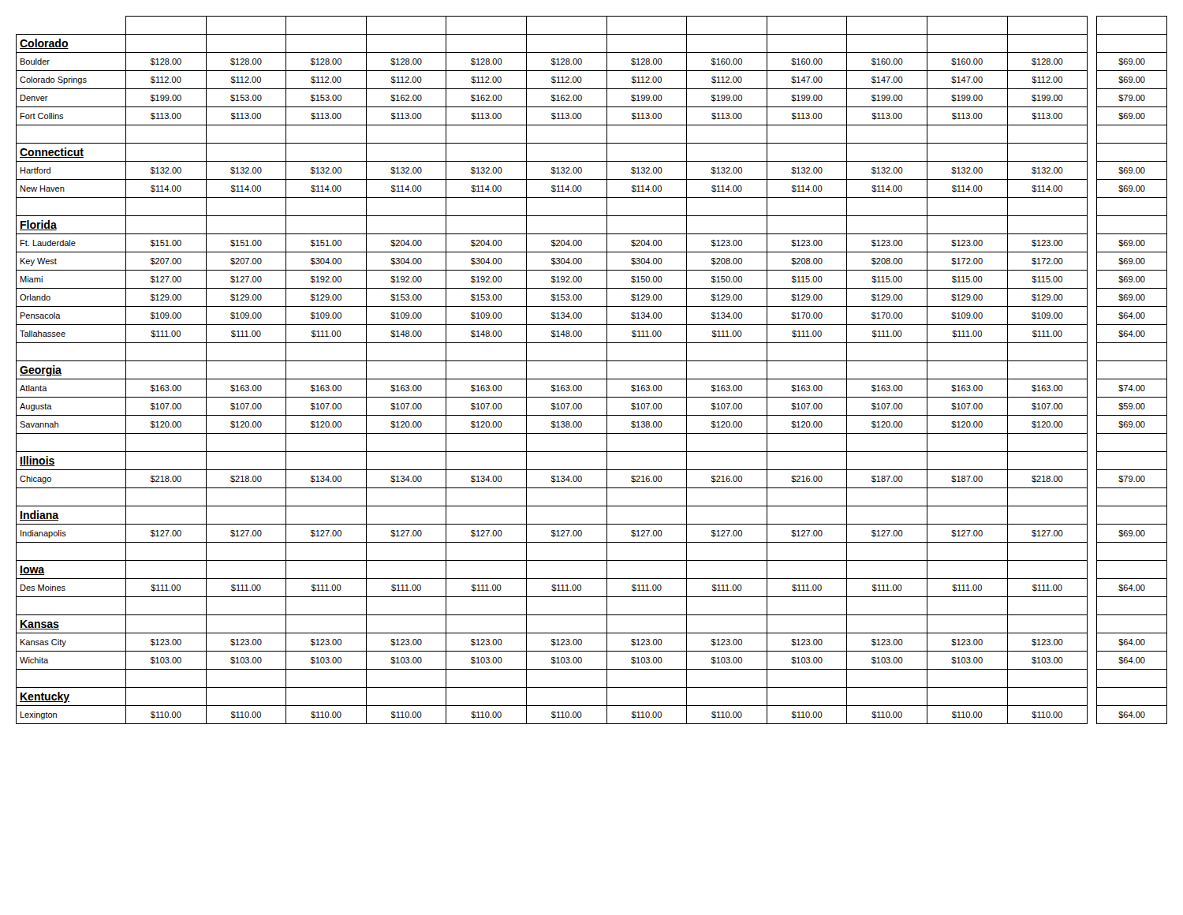| Colorado | | | | | | | | | | | | | | |
| Boulder | $128.00 | $128.00 | $128.00 | $128.00 | $128.00 | $128.00 | $128.00 | $160.00 | $160.00 | $160.00 | $160.00 | $128.00 | | $69.00 |
| Colorado Springs | $112.00 | $112.00 | $112.00 | $112.00 | $112.00 | $112.00 | $112.00 | $112.00 | $147.00 | $147.00 | $147.00 | $112.00 | | $69.00 |
| Denver | $199.00 | $153.00 | $153.00 | $162.00 | $162.00 | $162.00 | $199.00 | $199.00 | $199.00 | $199.00 | $199.00 | $199.00 | | $79.00 |
| Fort Collins | $113.00 | $113.00 | $113.00 | $113.00 | $113.00 | $113.00 | $113.00 | $113.00 | $113.00 | $113.00 | $113.00 | $113.00 | | $69.00 |
| Connecticut | | | | | | | | | | | | | | |
| Hartford | $132.00 | $132.00 | $132.00 | $132.00 | $132.00 | $132.00 | $132.00 | $132.00 | $132.00 | $132.00 | $132.00 | $132.00 | | $69.00 |
| New Haven | $114.00 | $114.00 | $114.00 | $114.00 | $114.00 | $114.00 | $114.00 | $114.00 | $114.00 | $114.00 | $114.00 | $114.00 | | $69.00 |
| Florida | | | | | | | | | | | | | | |
| Ft. Lauderdale | $151.00 | $151.00 | $151.00 | $204.00 | $204.00 | $204.00 | $204.00 | $123.00 | $123.00 | $123.00 | $123.00 | $123.00 | | $69.00 |
| Key West | $207.00 | $207.00 | $304.00 | $304.00 | $304.00 | $304.00 | $304.00 | $208.00 | $208.00 | $208.00 | $172.00 | $172.00 | | $69.00 |
| Miami | $127.00 | $127.00 | $192.00 | $192.00 | $192.00 | $192.00 | $150.00 | $150.00 | $115.00 | $115.00 | $115.00 | $115.00 | | $69.00 |
| Orlando | $129.00 | $129.00 | $129.00 | $153.00 | $153.00 | $153.00 | $129.00 | $129.00 | $129.00 | $129.00 | $129.00 | $129.00 | | $69.00 |
| Pensacola | $109.00 | $109.00 | $109.00 | $109.00 | $109.00 | $134.00 | $134.00 | $134.00 | $170.00 | $170.00 | $109.00 | $109.00 | | $64.00 |
| Tallahassee | $111.00 | $111.00 | $111.00 | $148.00 | $148.00 | $148.00 | $111.00 | $111.00 | $111.00 | $111.00 | $111.00 | $111.00 | | $64.00 |
| Georgia | | | | | | | | | | | | | | |
| Atlanta | $163.00 | $163.00 | $163.00 | $163.00 | $163.00 | $163.00 | $163.00 | $163.00 | $163.00 | $163.00 | $163.00 | $163.00 | | $74.00 |
| Augusta | $107.00 | $107.00 | $107.00 | $107.00 | $107.00 | $107.00 | $107.00 | $107.00 | $107.00 | $107.00 | $107.00 | $107.00 | | $59.00 |
| Savannah | $120.00 | $120.00 | $120.00 | $120.00 | $120.00 | $138.00 | $138.00 | $120.00 | $120.00 | $120.00 | $120.00 | $120.00 | | $69.00 |
| Illinois | | | | | | | | | | | | | | |
| Chicago | $218.00 | $218.00 | $134.00 | $134.00 | $134.00 | $134.00 | $216.00 | $216.00 | $216.00 | $187.00 | $187.00 | $218.00 | | $79.00 |
| Indiana | | | | | | | | | | | | | | |
| Indianapolis | $127.00 | $127.00 | $127.00 | $127.00 | $127.00 | $127.00 | $127.00 | $127.00 | $127.00 | $127.00 | $127.00 | $127.00 | | $69.00 |
| Iowa | | | | | | | | | | | | | | |
| Des Moines | $111.00 | $111.00 | $111.00 | $111.00 | $111.00 | $111.00 | $111.00 | $111.00 | $111.00 | $111.00 | $111.00 | $111.00 | | $64.00 |
| Kansas | | | | | | | | | | | | | | |
| Kansas City | $123.00 | $123.00 | $123.00 | $123.00 | $123.00 | $123.00 | $123.00 | $123.00 | $123.00 | $123.00 | $123.00 | $123.00 | | $64.00 |
| Wichita | $103.00 | $103.00 | $103.00 | $103.00 | $103.00 | $103.00 | $103.00 | $103.00 | $103.00 | $103.00 | $103.00 | $103.00 | | $64.00 |
| Kentucky | | | | | | | | | | | | | | |
| Lexington | $110.00 | $110.00 | $110.00 | $110.00 | $110.00 | $110.00 | $110.00 | $110.00 | $110.00 | $110.00 | $110.00 | $110.00 | | $64.00 |